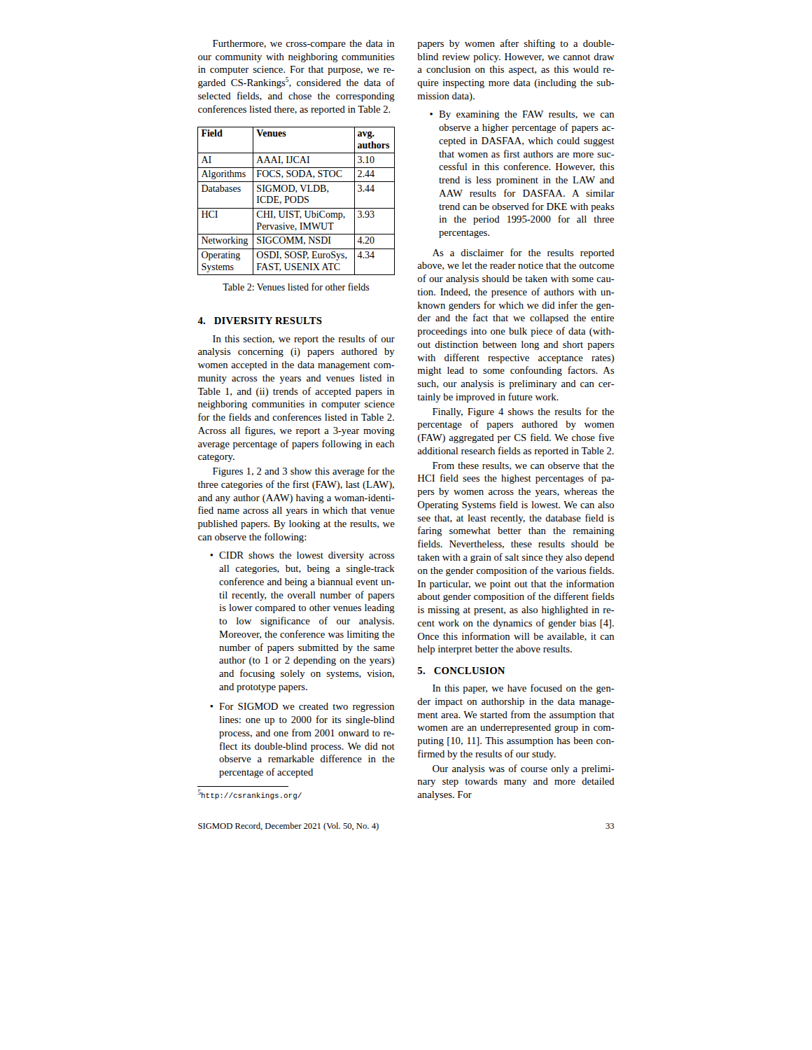Furthermore, we cross-compare the data in our community with neighboring communities in computer science. For that purpose, we regarded CS-Rankings5, considered the data of selected fields, and chose the corresponding conferences listed there, as reported in Table 2.
| Field | Venues | avg. authors |
| --- | --- | --- |
| AI | AAAI, IJCAI | 3.10 |
| Algorithms | FOCS, SODA, STOC | 2.44 |
| Databases | SIGMOD, VLDB, ICDE, PODS | 3.44 |
| HCI | CHI, UIST, UbiComp, Pervasive, IMWUT | 3.93 |
| Networking | SIGCOMM, NSDI | 4.20 |
| Operating Systems | OSDI, SOSP, EuroSys, FAST, USENIX ATC | 4.34 |
Table 2: Venues listed for other fields
4. DIVERSITY RESULTS
In this section, we report the results of our analysis concerning (i) papers authored by women accepted in the data management community across the years and venues listed in Table 1, and (ii) trends of accepted papers in neighboring communities in computer science for the fields and conferences listed in Table 2. Across all figures, we report a 3-year moving average percentage of papers following in each category.
Figures 1, 2 and 3 show this average for the three categories of the first (FAW), last (LAW), and any author (AAW) having a woman-identified name across all years in which that venue published papers. By looking at the results, we can observe the following:
CIDR shows the lowest diversity across all categories, but, being a single-track conference and being a biannual event until recently, the overall number of papers is lower compared to other venues leading to low significance of our analysis. Moreover, the conference was limiting the number of papers submitted by the same author (to 1 or 2 depending on the years) and focusing solely on systems, vision, and prototype papers.
For SIGMOD we created two regression lines: one up to 2000 for its single-blind process, and one from 2001 onward to reflect its double-blind process. We did not observe a remarkable difference in the percentage of accepted
5http://csrankings.org/
papers by women after shifting to a double-blind review policy. However, we cannot draw a conclusion on this aspect, as this would require inspecting more data (including the submission data).
By examining the FAW results, we can observe a higher percentage of papers accepted in DASFAA, which could suggest that women as first authors are more successful in this conference. However, this trend is less prominent in the LAW and AAW results for DASFAA. A similar trend can be observed for DKE with peaks in the period 1995-2000 for all three percentages.
As a disclaimer for the results reported above, we let the reader notice that the outcome of our analysis should be taken with some caution. Indeed, the presence of authors with unknown genders for which we did infer the gender and the fact that we collapsed the entire proceedings into one bulk piece of data (without distinction between long and short papers with different respective acceptance rates) might lead to some confounding factors. As such, our analysis is preliminary and can certainly be improved in future work.
Finally, Figure 4 shows the results for the percentage of papers authored by women (FAW) aggregated per CS field. We chose five additional research fields as reported in Table 2.
From these results, we can observe that the HCI field sees the highest percentages of papers by women across the years, whereas the Operating Systems field is lowest. We can also see that, at least recently, the database field is faring somewhat better than the remaining fields. Nevertheless, these results should be taken with a grain of salt since they also depend on the gender composition of the various fields. In particular, we point out that the information about gender composition of the different fields is missing at present, as also highlighted in recent work on the dynamics of gender bias [4]. Once this information will be available, it can help interpret better the above results.
5. CONCLUSION
In this paper, we have focused on the gender impact on authorship in the data management area. We started from the assumption that women are an underrepresented group in computing [10, 11]. This assumption has been confirmed by the results of our study.
Our analysis was of course only a preliminary step towards many and more detailed analyses. For
SIGMOD Record, December 2021 (Vol. 50, No. 4) 33